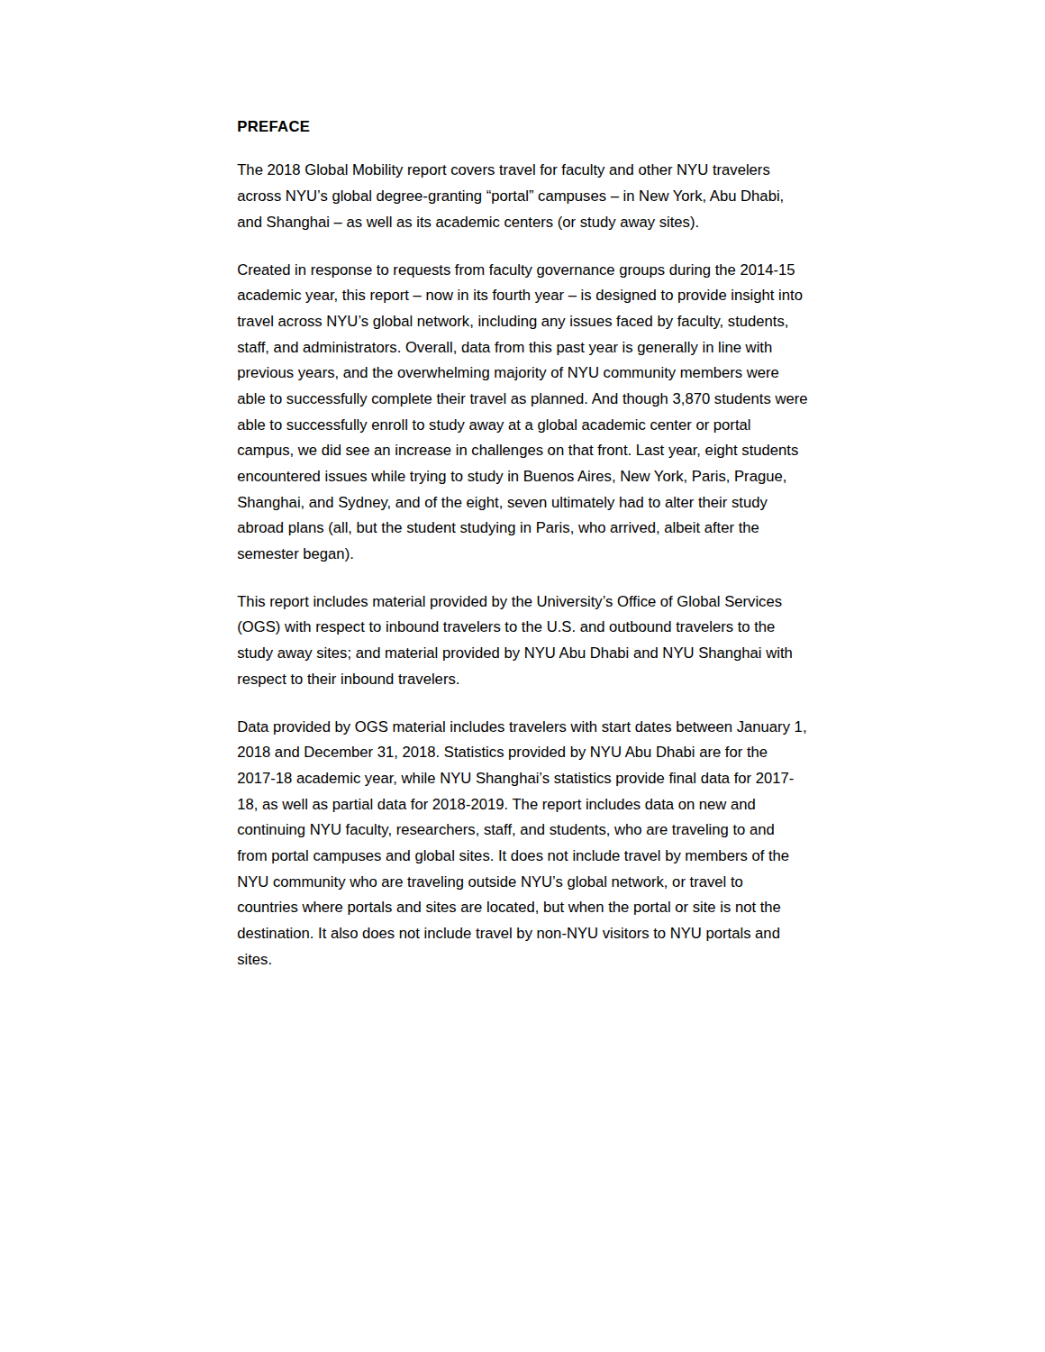PREFACE
The 2018 Global Mobility report covers travel for faculty and other NYU travelers across NYU’s global degree-granting “portal” campuses – in New York, Abu Dhabi, and Shanghai – as well as its academic centers (or study away sites).
Created in response to requests from faculty governance groups during the 2014-15 academic year, this report – now in its fourth year – is designed to provide insight into travel across NYU’s global network, including any issues faced by faculty, students, staff, and administrators. Overall, data from this past year is generally in line with previous years, and the overwhelming majority of NYU community members were able to successfully complete their travel as planned. And though 3,870 students were able to successfully enroll to study away at a global academic center or portal campus, we did see an increase in challenges on that front. Last year, eight students encountered issues while trying to study in Buenos Aires, New York, Paris, Prague, Shanghai, and Sydney, and of the eight, seven ultimately had to alter their study abroad plans (all, but the student studying in Paris, who arrived, albeit after the semester began).
This report includes material provided by the University’s Office of Global Services (OGS) with respect to inbound travelers to the U.S. and outbound travelers to the study away sites; and material provided by NYU Abu Dhabi and NYU Shanghai with respect to their inbound travelers.
Data provided by OGS material includes travelers with start dates between January 1, 2018 and December 31, 2018. Statistics provided by NYU Abu Dhabi are for the 2017-18 academic year, while NYU Shanghai’s statistics provide final data for 2017-18, as well as partial data for 2018-2019. The report includes data on new and continuing NYU faculty, researchers, staff, and students, who are traveling to and from portal campuses and global sites. It does not include travel by members of the NYU community who are traveling outside NYU’s global network, or travel to countries where portals and sites are located, but when the portal or site is not the destination. It also does not include travel by non-NYU visitors to NYU portals and sites.